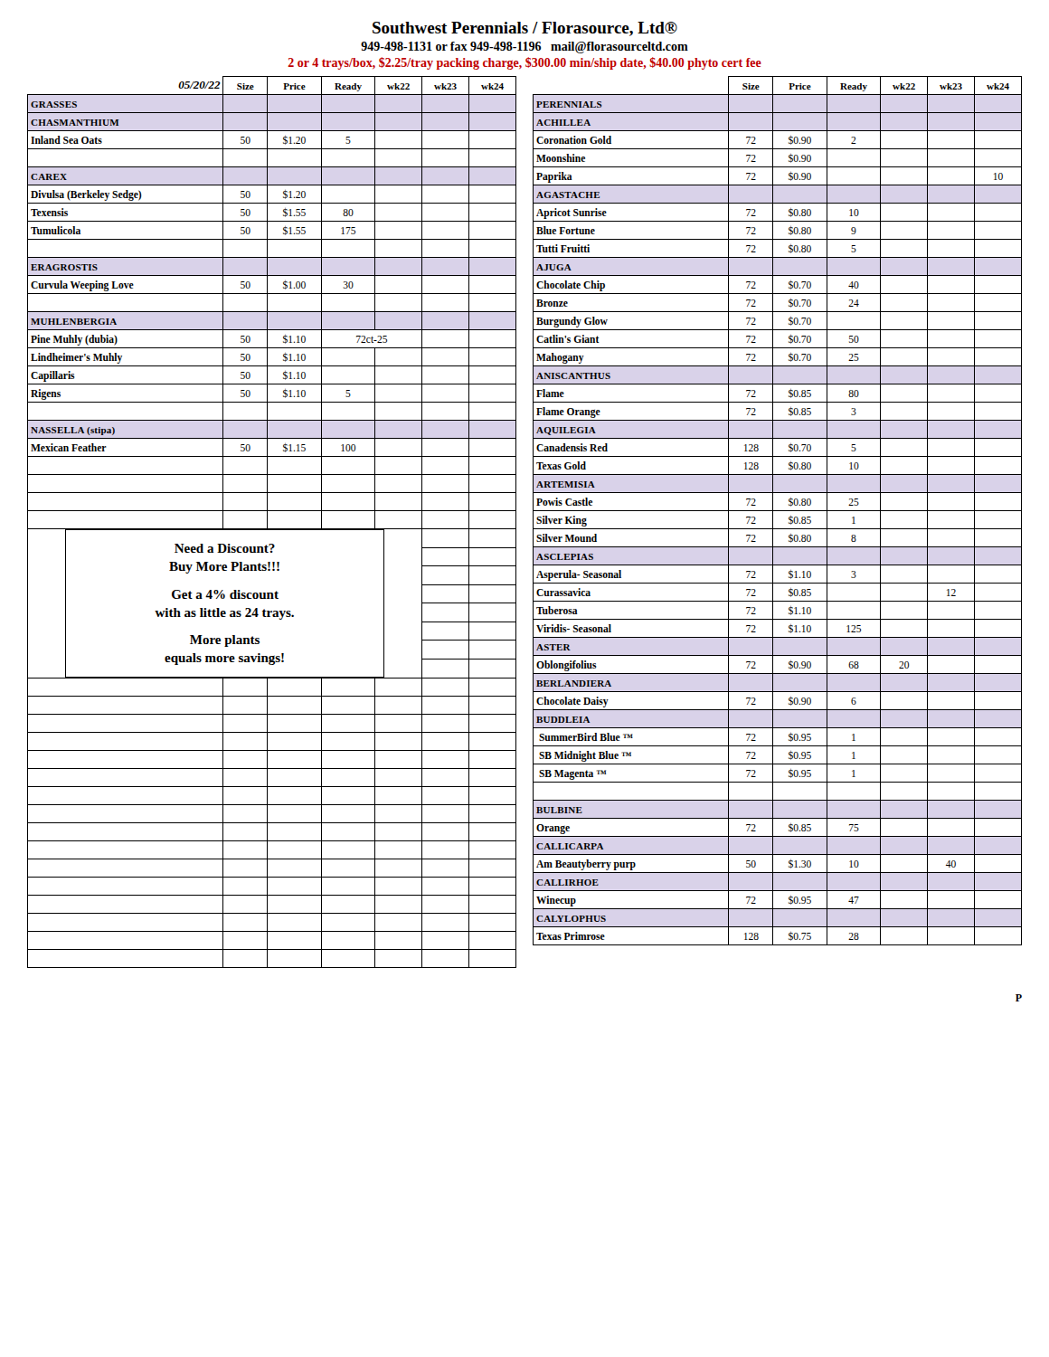Southwest Perennials / Florasource, Ltd®
949-498-1131 or fax 949-498-1196 mail@florasourceltd.com
2 or 4 trays/box, $2.25/tray packing charge, $300.00 min/ship date, $40.00 phyto cert fee
| 05/20/22 | Size | Price | Ready | wk22 | wk23 | wk24 |
| --- | --- | --- | --- | --- | --- | --- |
| GRASSES | | | | | | |
| CHASMANTHIUM | | | | | | |
| Inland Sea Oats | 50 | $1.20 | 5 | | | |
| CAREX | | | | | | |
| Divulsa (Berkeley Sedge) | 50 | $1.20 | | | | |
| Texensis | 50 | $1.55 | 80 | | | |
| Tumulicola | 50 | $1.55 | 175 | | | |
| ERAGROSTIS | | | | | | |
| Curvula Weeping Love | 50 | $1.00 | 30 | | | |
| MUHLENBERGIA | | | | | | |
| Pine Muhly (dubia) | 50 | $1.10 | 72ct-25 | | |
| Lindheimer's Muhly | 50 | $1.10 | | | | |
| Capillaris | 50 | $1.10 | | | | |
| Rigens | 50 | $1.10 | 5 | | | |
| NASSELLA (stipa) | | | | | | |
| Mexican Feather | 50 | $1.15 | 100 | | | |
| Need a Discount? Buy More Plants!!! Get a 4% discount with as little as 24 trays. More plants equals more savings! | | |
| | Size | Price | Ready | wk22 | wk23 | wk24 |
| --- | --- | --- | --- | --- | --- | --- |
| PERENNIALS | | | | | | |
| ACHILLEA | | | | | | |
| Coronation Gold | 72 | $0.90 | 2 | | | |
| Moonshine | 72 | $0.90 | | | | |
| Paprika | 72 | $0.90 | | | | 10 |
| AGASTACHE | | | | | | |
| Apricot Sunrise | 72 | $0.80 | 10 | | | |
| Blue Fortune | 72 | $0.80 | 9 | | | |
| Tutti Fruitti | 72 | $0.80 | 5 | | | |
| AJUGA | | | | | | |
| Chocolate Chip | 72 | $0.70 | 40 | | | |
| Bronze | 72 | $0.70 | 24 | | | |
| Burgundy Glow | 72 | $0.70 | | | | |
| Catlin's Giant | 72 | $0.70 | 50 | | | |
| Mahogany | 72 | $0.70 | 25 | | | |
| ANISCANTHUS | | | | | | |
| Flame | 72 | $0.85 | 80 | | | |
| Flame Orange | 72 | $0.85 | 3 | | | |
| AQUILEGIA | | | | | | |
| Canadensis Red | 128 | $0.70 | 5 | | | |
| Texas Gold | 128 | $0.80 | 10 | | | |
| ARTEMISIA | | | | | | |
| Powis Castle | 72 | $0.80 | 25 | | | |
| Silver King | 72 | $0.85 | 1 | | | |
| Silver Mound | 72 | $0.80 | 8 | | | |
| ASCLEPIAS | | | | | | |
| Asperula- Seasonal | 72 | $1.10 | 3 | | | |
| Curassavica | 72 | $0.85 | | | 12 | |
| Tuberosa | 72 | $1.10 | | | | |
| Viridis- Seasonal | 72 | $1.10 | 125 | | | |
| ASTER | | | | | | |
| Oblongifolius | 72 | $0.90 | 68 | 20 | | |
| BERLANDIERA | | | | | | |
| Chocolate Daisy | 72 | $0.90 | 6 | | | |
| BUDDLEIA | | | | | | |
| SummerBird Blue ™ | 72 | $0.95 | 1 | | | |
| SB Midnight Blue ™ | 72 | $0.95 | 1 | | | |
| SB Magenta ™ | 72 | $0.95 | 1 | | | |
| BULBINE | | | | | | |
| Orange | 72 | $0.85 | 75 | | | |
| CALLICARPA | | | | | | |
| Am Beautyberry purp | 50 | $1.30 | 10 | | 40 | |
| CALLIRHOE | | | | | | |
| Winecup | 72 | $0.95 | 47 | | | |
| CALYLOPHUS | | | | | | |
| Texas Primrose | 128 | $0.75 | 28 | | | |
P